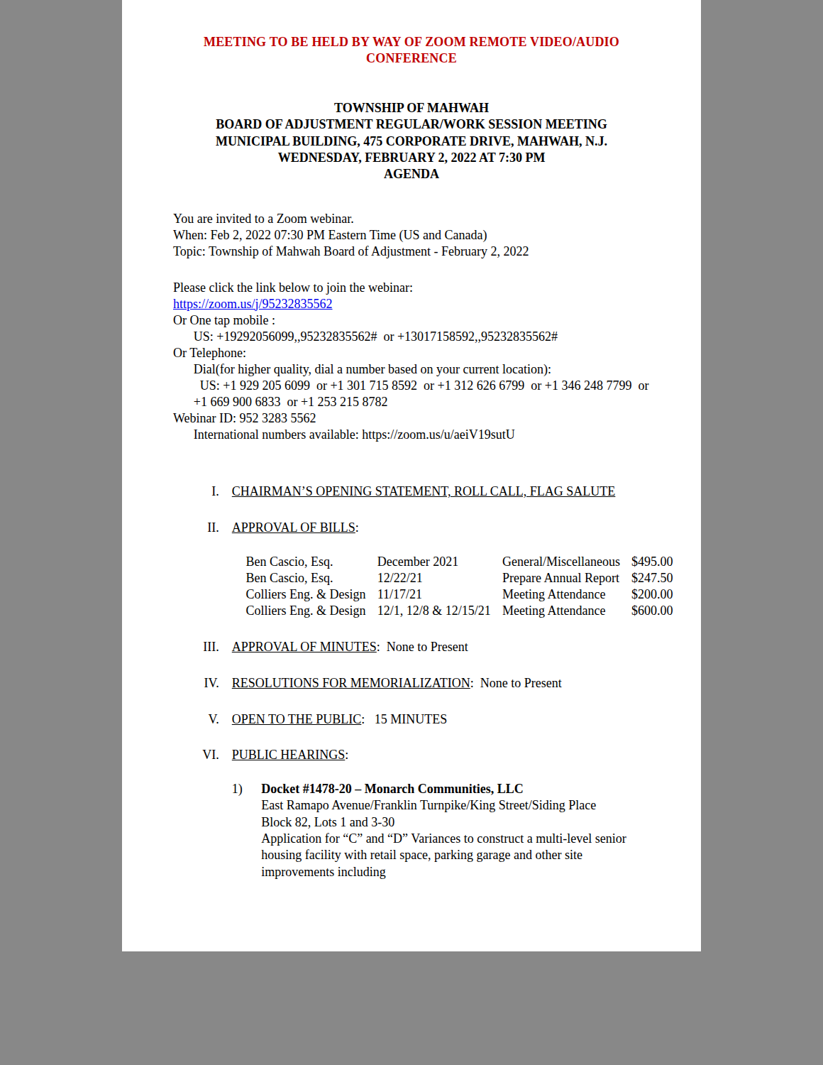MEETING TO BE HELD BY WAY OF ZOOM REMOTE VIDEO/AUDIO CONFERENCE
TOWNSHIP OF MAHWAH
BOARD OF ADJUSTMENT REGULAR/WORK SESSION MEETING
MUNICIPAL BUILDING, 475 CORPORATE DRIVE, MAHWAH, N.J.
WEDNESDAY, FEBRUARY 2, 2022 AT 7:30 PM
AGENDA
You are invited to a Zoom webinar.
When: Feb 2, 2022 07:30 PM Eastern Time (US and Canada)
Topic: Township of Mahwah Board of Adjustment - February 2, 2022
Please click the link below to join the webinar:
https://zoom.us/j/95232835562
Or One tap mobile :
US: +19292056099,,95232835562# or +13017158592,,95232835562#
Or Telephone:
Dial(for higher quality, dial a number based on your current location):
US: +1 929 205 6099 or +1 301 715 8592 or +1 312 626 6799 or +1 346 248 7799 or +1 669 900 6833 or +1 253 215 8782
Webinar ID: 952 3283 5562
International numbers available: https://zoom.us/u/aeiV19sutU
I. CHAIRMAN’S OPENING STATEMENT, ROLL CALL, FLAG SALUTE
II. APPROVAL OF BILLS:
| Ben Cascio, Esq. | December 2021 | General/Miscellaneous | $495.00 |
| Ben Cascio, Esq. | 12/22/21 | Prepare Annual Report | $247.50 |
| Colliers Eng. & Design | 11/17/21 | Meeting Attendance | $200.00 |
| Colliers Eng. & Design | 12/1, 12/8 & 12/15/21 | Meeting Attendance | $600.00 |
III. APPROVAL OF MINUTES: None to Present
IV. RESOLUTIONS FOR MEMORIALIZATION: None to Present
V. OPEN TO THE PUBLIC: 15 MINUTES
VI. PUBLIC HEARINGS:
1)
Docket #1478-20 – Monarch Communities, LLC
East Ramapo Avenue/Franklin Turnpike/King Street/Siding Place
Block 82, Lots 1 and 3-30
Application for “C” and “D” Variances to construct a multi-level senior housing facility with retail space, parking garage and other site improvements including